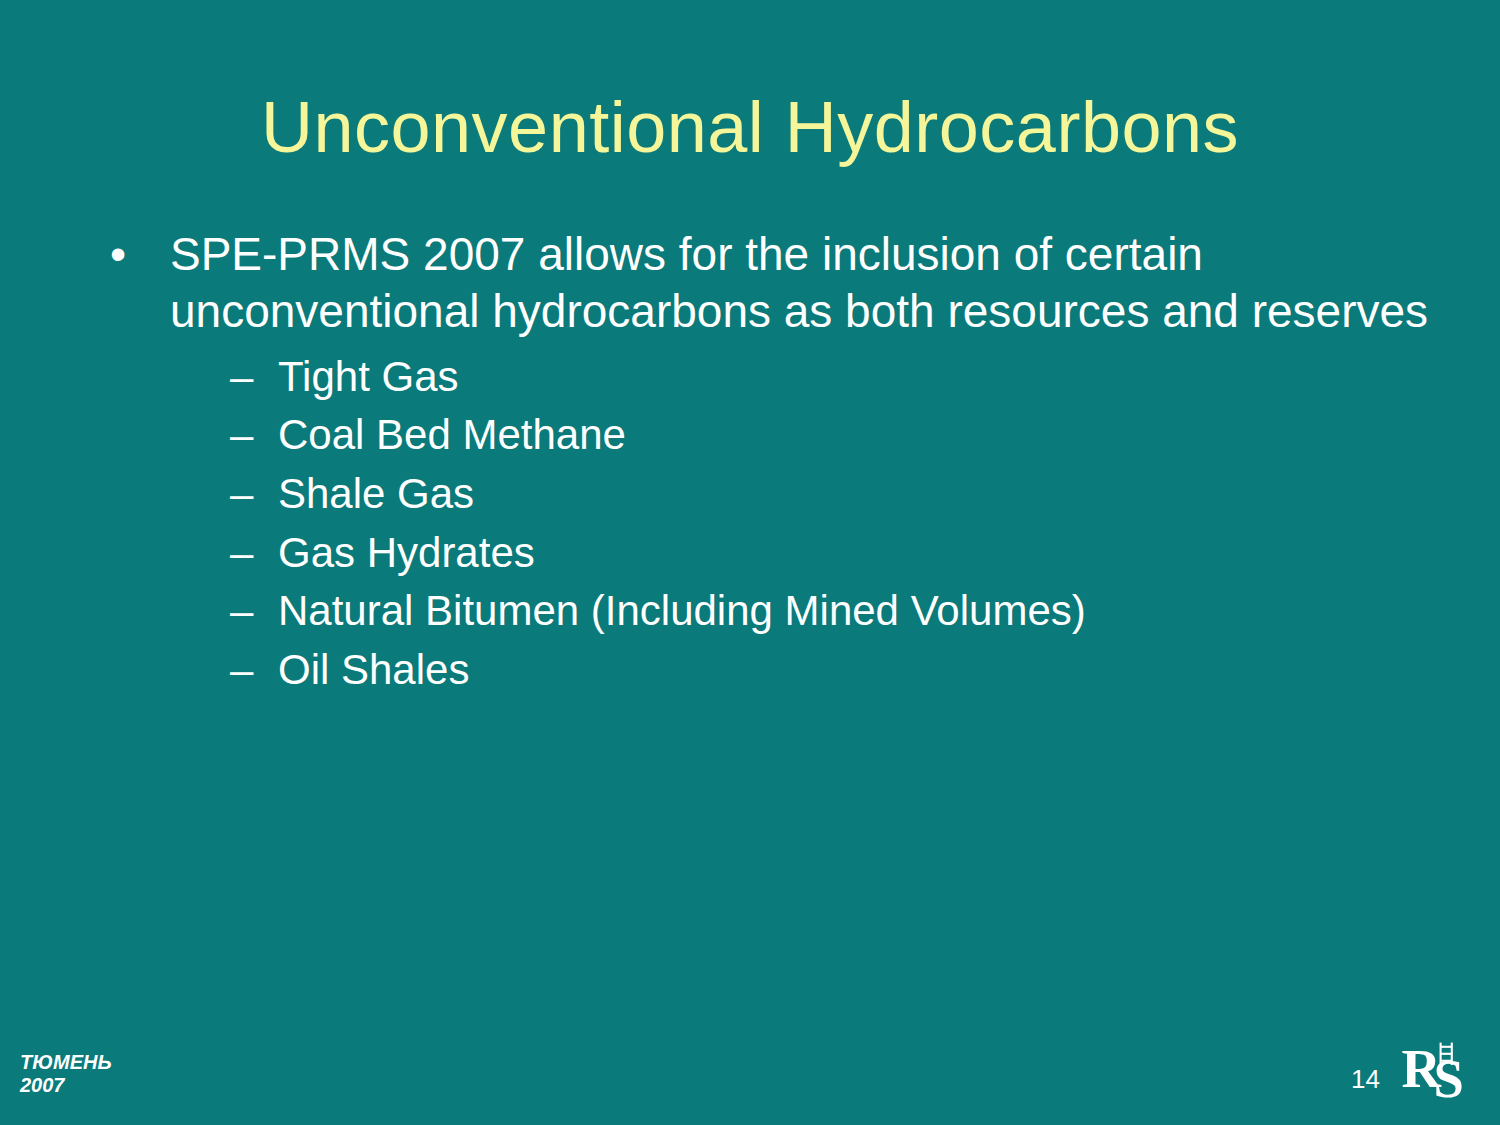Unconventional Hydrocarbons
SPE-PRMS 2007 allows for the inclusion of certain unconventional hydrocarbons as both resources and reserves
Tight Gas
Coal Bed Methane
Shale Gas
Gas Hydrates
Natural Bitumen (Including Mined Volumes)
Oil Shales
ТЮМЕНЬ
2007
14
R S